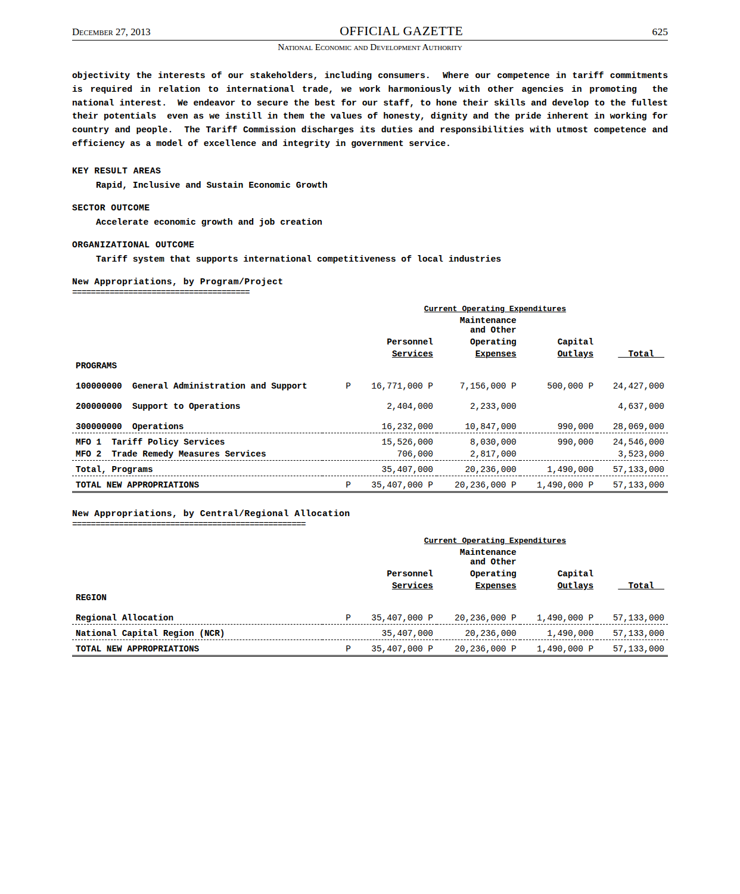December 27, 2013
OFFICIAL GAZETTE
625
National Economic and Development Authority
objectivity the interests of our stakeholders, including consumers. Where our competence in tariff commitments is required in relation to international trade, we work harmoniously with other agencies in promoting the national interest. We endeavor to secure the best for our staff, to hone their skills and develop to the fullest their potentials even as we instill in them the values of honesty, dignity and the pride inherent in working for country and people. The Tariff Commission discharges its duties and responsibilities with utmost competence and efficiency as a model of excellence and integrity in government service.
KEY RESULT AREAS
Rapid, Inclusive and Sustain Economic Growth
SECTOR OUTCOME
Accelerate economic growth and job creation
ORGANIZATIONAL OUTCOME
Tariff system that supports international competitiveness of local industries
New Appropriations, by Program/Project
======================================
| | Current Operating Expenditures |
| | | Maintenance and Other | | |
| | Personnel | Operating | Capital | |
| | Services | Expenses | Outlays | Total |
| PROGRAMS | | | | |
| 100000000 General Administration and Support | P 16,771,000 P | 7,156,000 P | 500,000 P | 24,427,000 |
| 200000000 Support to Operations | 2,404,000 | 2,233,000 | | 4,637,000 |
| 300000000 Operations | 16,232,000 | 10,847,000 | 990,000 | 28,069,000 |
| MFO 1 Tariff Policy Services | 15,526,000 | 8,030,000 | 990,000 | 24,546,000 |
| MFO 2 Trade Remedy Measures Services | 706,000 | 2,817,000 | | 3,523,000 |
| Total, Programs | 35,407,000 | 20,236,000 | 1,490,000 | 57,133,000 |
| TOTAL NEW APPROPRIATIONS | P 35,407,000 P | 20,236,000 P | 1,490,000 P | 57,133,000 |
New Appropriations, by Central/Regional Allocation
==================================================
| | Current Operating Expenditures |
| | | Maintenance and Other | | |
| | Personnel | Operating | Capital | |
| | Services | Expenses | Outlays | Total |
| REGION | | | | |
| Regional Allocation | P 35,407,000 P | 20,236,000 P | 1,490,000 P | 57,133,000 |
| National Capital Region (NCR) | 35,407,000 | 20,236,000 | 1,490,000 | 57,133,000 |
| TOTAL NEW APPROPRIATIONS | P 35,407,000 P | 20,236,000 P | 1,490,000 P | 57,133,000 |